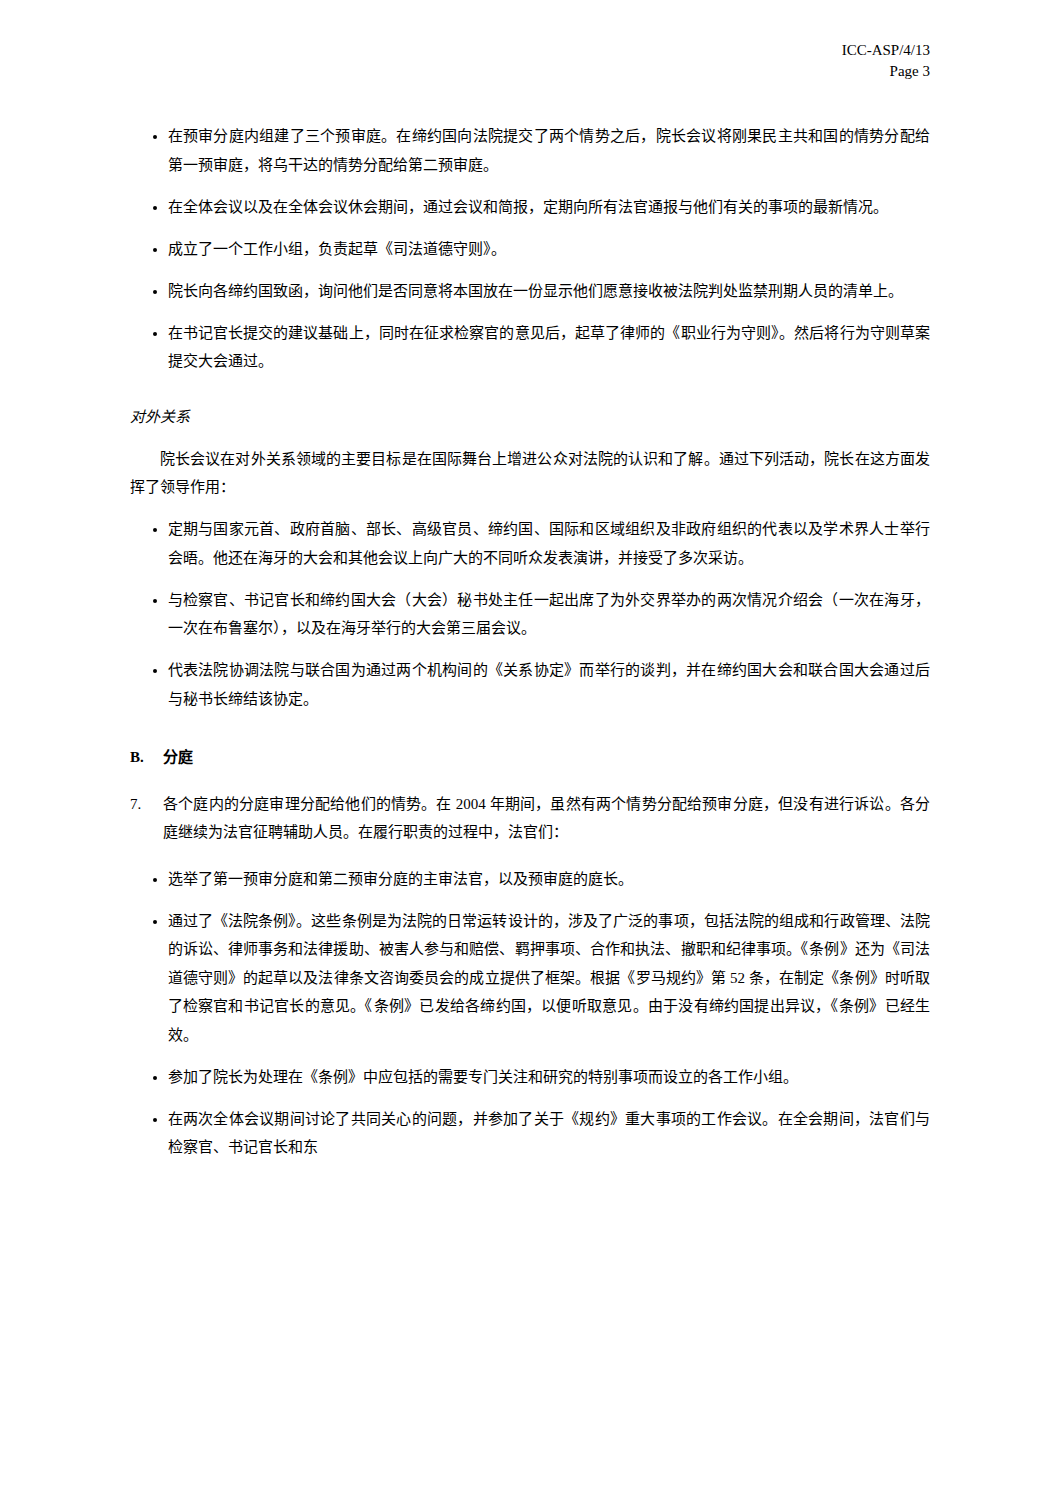ICC-ASP/4/13
Page 3
在预审分庭内组建了三个预审庭。在缔约国向法院提交了两个情势之后，院长会议将刚果民主共和国的情势分配给第一预审庭，将乌干达的情势分配给第二预审庭。
在全体会议以及在全体会议休会期间，通过会议和简报，定期向所有法官通报与他们有关的事项的最新情况。
成立了一个工作小组，负责起草《司法道德守则》。
院长向各缔约国致函，询问他们是否同意将本国放在一份显示他们愿意接收被法院判处监禁刑期人员的清单上。
在书记官长提交的建议基础上，同时在征求检察官的意见后，起草了律师的《职业行为守则》。然后将行为守则草案提交大会通过。
对外关系
院长会议在对外关系领域的主要目标是在国际舞台上增进公众对法院的认识和了解。通过下列活动，院长在这方面发挥了领导作用：
定期与国家元首、政府首脑、部长、高级官员、缔约国、国际和区域组织及非政府组织的代表以及学术界人士举行会晤。他还在海牙的大会和其他会议上向广大的不同听众发表演讲，并接受了多次采访。
与检察官、书记官长和缔约国大会（大会）秘书处主任一起出席了为外交界举办的两次情况介绍会（一次在海牙，一次在布鲁塞尔），以及在海牙举行的大会第三届会议。
代表法院协调法院与联合国为通过两个机构间的《关系协定》而举行的谈判，并在缔约国大会和联合国大会通过后与秘书长缔结该协定。
B. 分庭
7. 各个庭内的分庭审理分配给他们的情势。在 2004 年期间，虽然有两个情势分配给预审分庭，但没有进行诉讼。各分庭继续为法官征聘辅助人员。在履行职责的过程中，法官们：
选举了第一预审分庭和第二预审分庭的主审法官，以及预审庭的庭长。
通过了《法院条例》。这些条例是为法院的日常运转设计的，涉及了广泛的事项，包括法院的组成和行政管理、法院的诉讼、律师事务和法律援助、被害人参与和赔偿、羁押事项、合作和执法、撤职和纪律事项。《条例》还为《司法道德守则》的起草以及法律条文咨询委员会的成立提供了框架。根据《罗马规约》第 52 条，在制定《条例》时听取了检察官和书记官长的意见。《条例》已发给各缔约国，以便听取意见。由于没有缔约国提出异议，《条例》已经生效。
参加了院长为处理在《条例》中应包括的需要专门关注和研究的特别事项而设立的各工作小组。
在两次全体会议期间讨论了共同关心的问题，并参加了关于《规约》重大事项的工作会议。在全会期间，法官们与检察官、书记官长和东